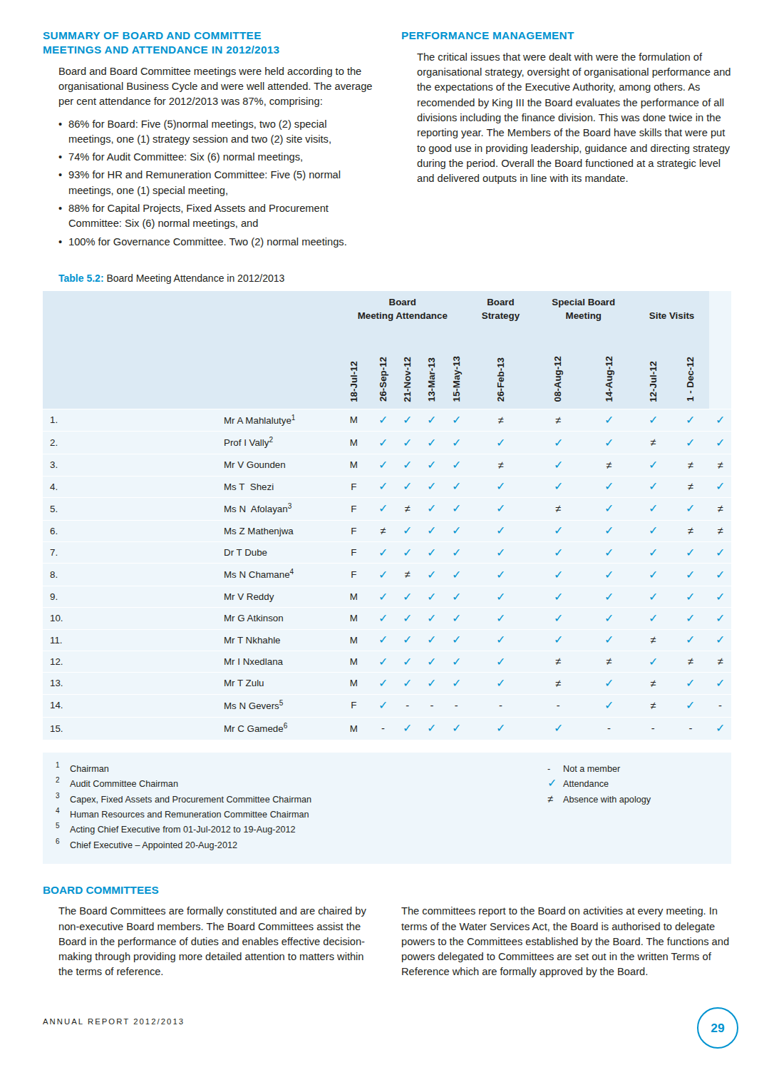Summary of Board and Committee
Meetings and Attendance in 2012/2013
Board and Board Committee meetings were held according to the organisational Business Cycle and were well attended. The average per cent attendance for 2012/2013 was 87%, comprising:
86% for Board: Five (5)normal meetings, two (2) special meetings, one (1) strategy session and two (2) site visits,
74% for Audit Committee: Six (6) normal meetings,
93% for HR and Remuneration Committee: Five (5) normal meetings, one (1) special meeting,
88% for Capital Projects, Fixed Assets and Procurement Committee: Six (6) normal meetings, and
100% for Governance Committee. Two (2) normal meetings.
Performance Management
The critical issues that were dealt with were the formulation of organisational strategy, oversight of organisational performance and the expectations of the Executive Authority, among others. As recomended by King III the Board evaluates the performance of all divisions including the finance division. This was done twice in the reporting year. The Members of the Board have skills that were put to good use in providing leadership, guidance and directing strategy during the period. Overall the Board functioned at a strategic level and delivered outputs in line with its mandate.
Table 5.2: Board Meeting Attendance in 2012/2013
| | | Board Meeting Attendance | Board Strategy | Special Board Meeting | Site Visits |
| --- | --- | --- | --- | --- | --- |
| 18-Jul-12 | 26-Sep-12 | 21-Nov-12 | 13-Mar-13 | 15-May-13 | 26-Feb-13 | 08-Aug-12 | 14-Aug-12 | 12-Jul-12 | 1 - Dec-12 |
| 1. | Mr A Mahlalutye 1 | M | ✓ | ✓ | ✓ | ✓ | ≠ | ≠ | ✓ | ✓ | ✓ | ✓ |
| 2. | Prof I Vally 2 | M | ✓ | ✓ | ✓ | ✓ | ✓ | ✓ | ✓ | ≠ | ✓ | ✓ |
| 3. | Mr V Gounden | M | ✓ | ✓ | ✓ | ✓ | ≠ | ✓ | ≠ | ✓ | ≠ | ≠ |
| 4. | Ms T Shezi | F | ✓ | ✓ | ✓ | ✓ | ✓ | ✓ | ✓ | ✓ | ≠ | ✓ |
| 5. | Ms N Afolayan 3 | F | ✓ | ≠ | ✓ | ✓ | ✓ | ≠ | ✓ | ✓ | ✓ | ≠ |
| 6. | Ms Z Mathenjwa | F | ≠ | ✓ | ✓ | ✓ | ✓ | ✓ | ✓ | ✓ | ≠ | ≠ |
| 7. | Dr T Dube | F | ✓ | ✓ | ✓ | ✓ | ✓ | ✓ | ✓ | ✓ | ✓ | ✓ |
| 8. | Ms N Chamane 4 | F | ✓ | ≠ | ✓ | ✓ | ✓ | ✓ | ✓ | ✓ | ✓ | ✓ |
| 9. | Mr V Reddy | M | ✓ | ✓ | ✓ | ✓ | ✓ | ✓ | ✓ | ✓ | ✓ | ✓ |
| 10. | Mr G Atkinson | M | ✓ | ✓ | ✓ | ✓ | ✓ | ✓ | ✓ | ✓ | ✓ | ✓ |
| 11. | Mr T Nkhahle | M | ✓ | ✓ | ✓ | ✓ | ✓ | ✓ | ✓ | ≠ | ✓ | ✓ |
| 12. | Mr I Nxedlana | M | ✓ | ✓ | ✓ | ✓ | ✓ | ≠ | ≠ | ✓ | ≠ | ≠ |
| 13. | Mr T Zulu | M | ✓ | ✓ | ✓ | ✓ | ✓ | ≠ | ✓ | ≠ | ✓ | ✓ |
| 14. | Ms N Gevers 5 | F | ✓ | - | - | - | - | - | ✓ | ≠ | ✓ | - |
| 15. | Mr C Gamede 6 | M | - | ✓ | ✓ | ✓ | ✓ | ✓ | - | - | - | ✓ |
Chairman
Audit Committee Chairman
Capex, Fixed Assets and Procurement Committee Chairman
Human Resources and Remuneration Committee Chairman
Acting Chief Executive from 01-Jul-2012 to 19-Aug-2012
Chief Executive – Appointed 20-Aug-2012
-Not a member
✓Attendance
≠Absence with apology
Board Committees
The Board Committees are formally constituted and are chaired by non-executive Board members. The Board Committees assist the Board in the performance of duties and enables effective decision-making through providing more detailed attention to matters within the terms of reference.
The committees report to the Board on activities at every meeting. In terms of the Water Services Act, the Board is authorised to delegate powers to the Committees established by the Board. The functions and powers delegated to Committees are set out in the written Terms of Reference which are formally approved by the Board.
ANNUAL REPORT 2012/2013
29